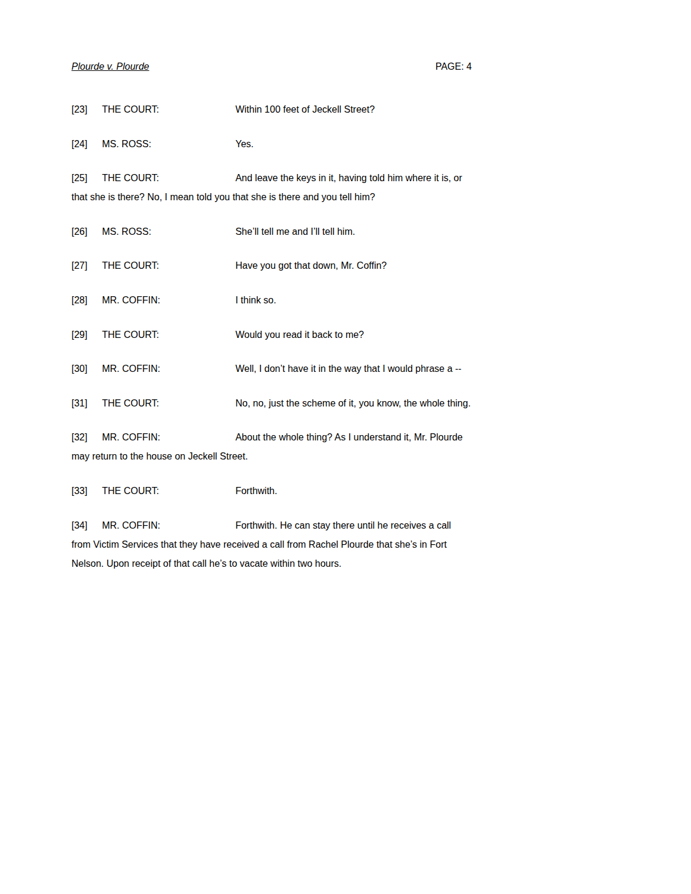Plourde v. Plourde PAGE: 4
[23] THE COURT: Within 100 feet of Jeckell Street?
[24] MS. ROSS: Yes.
[25] THE COURT: And leave the keys in it, having told him where it is, or that she is there? No, I mean told you that she is there and you tell him?
[26] MS. ROSS: She’ll tell me and I’ll tell him.
[27] THE COURT: Have you got that down, Mr. Coffin?
[28] MR. COFFIN: I think so.
[29] THE COURT: Would you read it back to me?
[30] MR. COFFIN: Well, I don’t have it in the way that I would phrase a --
[31] THE COURT: No, no, just the scheme of it, you know, the whole thing.
[32] MR. COFFIN: About the whole thing? As I understand it, Mr. Plourde may return to the house on Jeckell Street.
[33] THE COURT: Forthwith.
[34] MR. COFFIN: Forthwith. He can stay there until he receives a call from Victim Services that they have received a call from Rachel Plourde that she’s in Fort Nelson. Upon receipt of that call he’s to vacate within two hours.